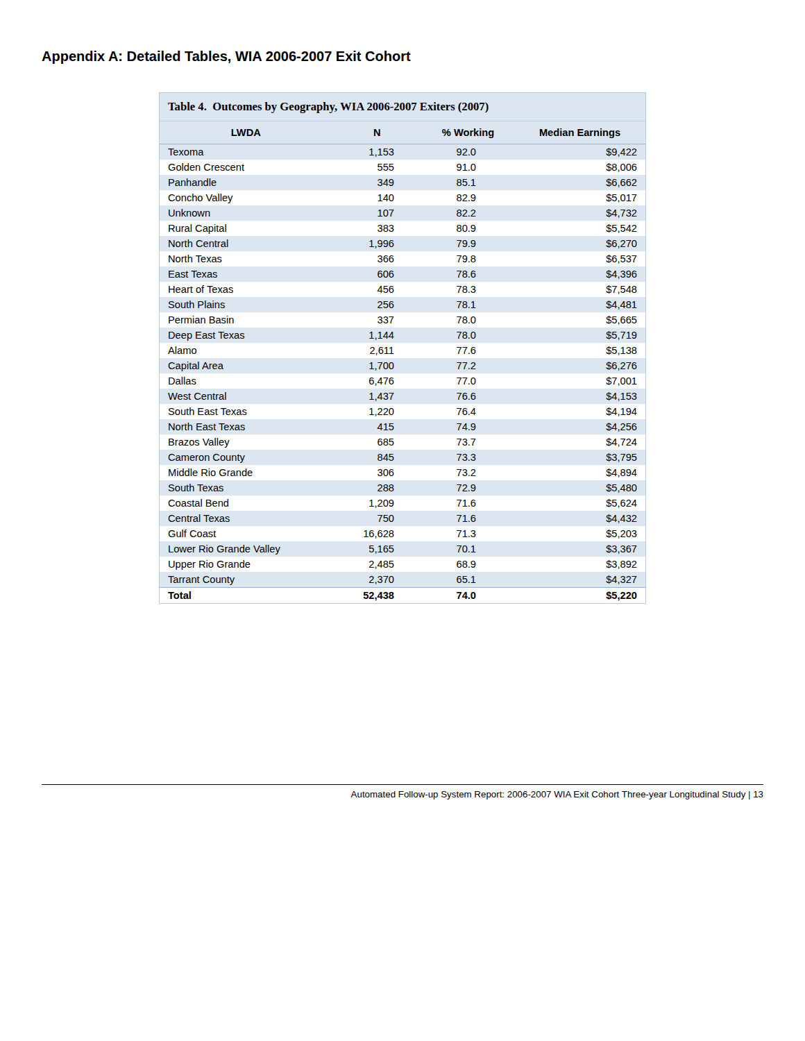Appendix A: Detailed Tables, WIA 2006-2007 Exit Cohort
Table 4. Outcomes by Geography, WIA 2006-2007 Exiters (2007)
| LWDA | N | % Working | Median Earnings |
| --- | --- | --- | --- |
| Texoma | 1,153 | 92.0 | $9,422 |
| Golden Crescent | 555 | 91.0 | $8,006 |
| Panhandle | 349 | 85.1 | $6,662 |
| Concho Valley | 140 | 82.9 | $5,017 |
| Unknown | 107 | 82.2 | $4,732 |
| Rural Capital | 383 | 80.9 | $5,542 |
| North Central | 1,996 | 79.9 | $6,270 |
| North Texas | 366 | 79.8 | $6,537 |
| East Texas | 606 | 78.6 | $4,396 |
| Heart of Texas | 456 | 78.3 | $7,548 |
| South Plains | 256 | 78.1 | $4,481 |
| Permian Basin | 337 | 78.0 | $5,665 |
| Deep East Texas | 1,144 | 78.0 | $5,719 |
| Alamo | 2,611 | 77.6 | $5,138 |
| Capital Area | 1,700 | 77.2 | $6,276 |
| Dallas | 6,476 | 77.0 | $7,001 |
| West Central | 1,437 | 76.6 | $4,153 |
| South East Texas | 1,220 | 76.4 | $4,194 |
| North East Texas | 415 | 74.9 | $4,256 |
| Brazos Valley | 685 | 73.7 | $4,724 |
| Cameron County | 845 | 73.3 | $3,795 |
| Middle Rio Grande | 306 | 73.2 | $4,894 |
| South Texas | 288 | 72.9 | $5,480 |
| Coastal Bend | 1,209 | 71.6 | $5,624 |
| Central Texas | 750 | 71.6 | $4,432 |
| Gulf Coast | 16,628 | 71.3 | $5,203 |
| Lower Rio Grande Valley | 5,165 | 70.1 | $3,367 |
| Upper Rio Grande | 2,485 | 68.9 | $3,892 |
| Tarrant County | 2,370 | 65.1 | $4,327 |
| Total | 52,438 | 74.0 | $5,220 |
Automated Follow-up System Report: 2006-2007 WIA Exit Cohort Three-year Longitudinal Study | 13